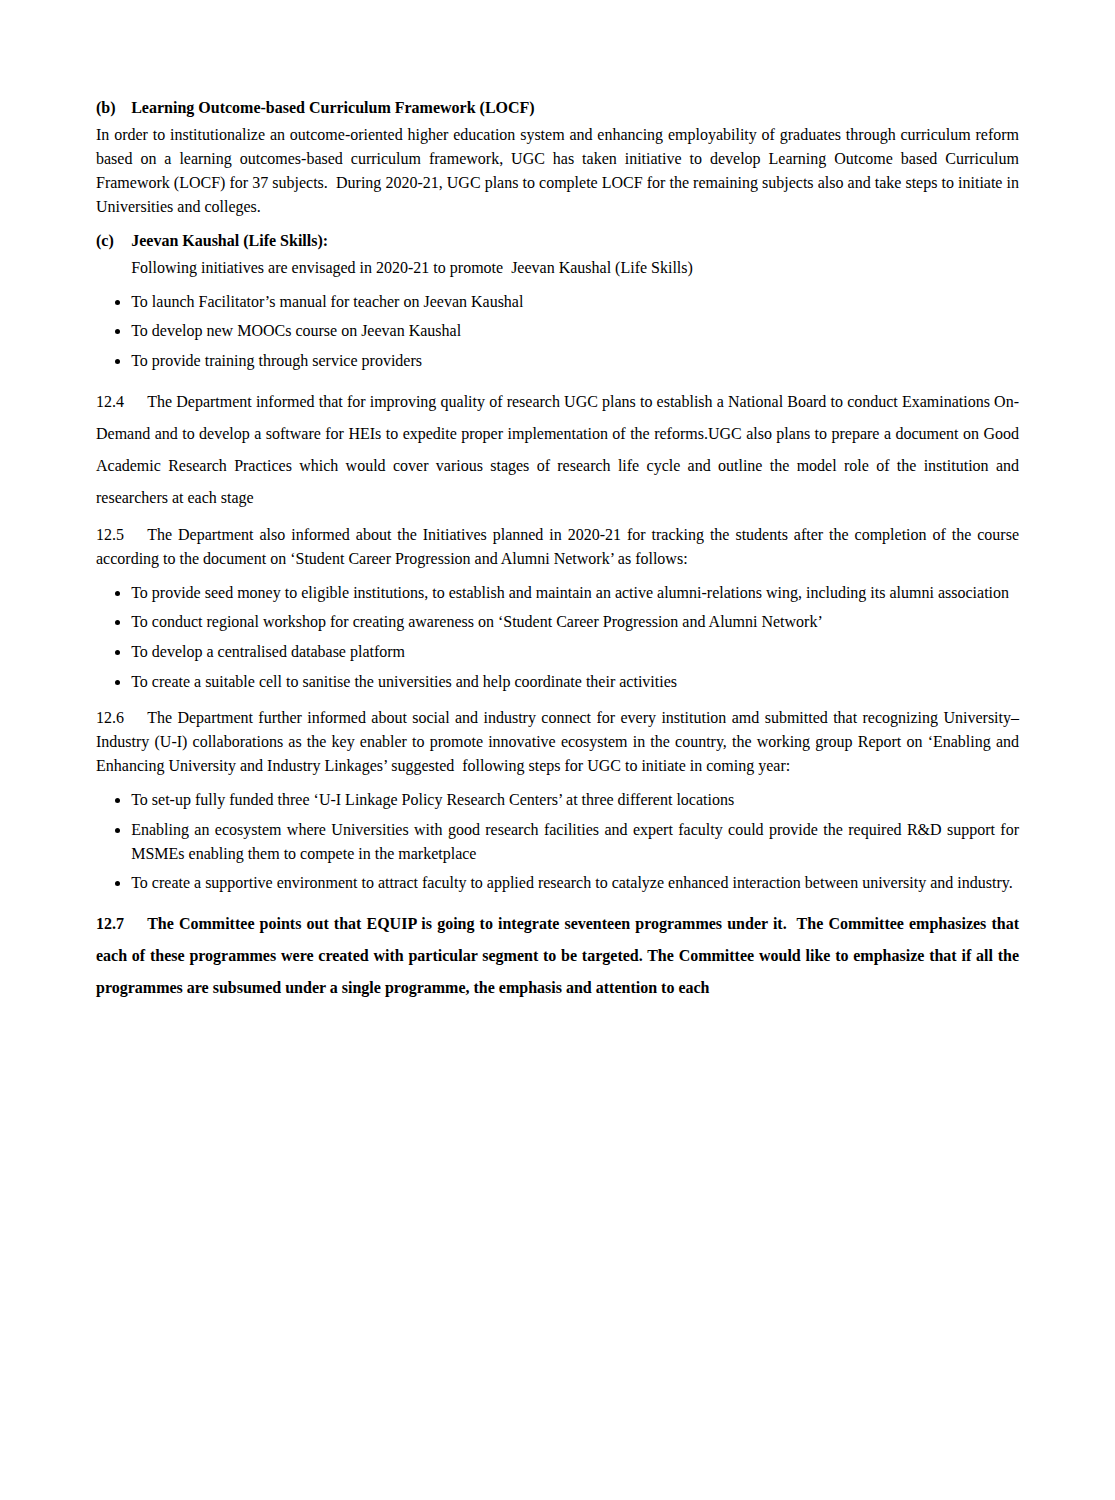(b) Learning Outcome-based Curriculum Framework (LOCF)
In order to institutionalize an outcome-oriented higher education system and enhancing employability of graduates through curriculum reform based on a learning outcomes-based curriculum framework, UGC has taken initiative to develop Learning Outcome based Curriculum Framework (LOCF) for 37 subjects. During 2020-21, UGC plans to complete LOCF for the remaining subjects also and take steps to initiate in Universities and colleges.
(c) Jeevan Kaushal (Life Skills):
Following initiatives are envisaged in 2020-21 to promote Jeevan Kaushal (Life Skills)
To launch Facilitator’s manual for teacher on Jeevan Kaushal
To develop new MOOCs course on Jeevan Kaushal
To provide training through service providers
12.4 The Department informed that for improving quality of research UGC plans to establish a National Board to conduct Examinations On-Demand and to develop a software for HEIs to expedite proper implementation of the reforms.UGC also plans to prepare a document on Good Academic Research Practices which would cover various stages of research life cycle and outline the model role of the institution and researchers at each stage
12.5 The Department also informed about the Initiatives planned in 2020-21 for tracking the students after the completion of the course according to the document on ‘Student Career Progression and Alumni Network’ as follows:
To provide seed money to eligible institutions, to establish and maintain an active alumni-relations wing, including its alumni association
To conduct regional workshop for creating awareness on ‘Student Career Progression and Alumni Network’
To develop a centralised database platform
To create a suitable cell to sanitise the universities and help coordinate their activities
12.6 The Department further informed about social and industry connect for every institution amd submitted that recognizing University–Industry (U-I) collaborations as the key enabler to promote innovative ecosystem in the country, the working group Report on ‘Enabling and Enhancing University and Industry Linkages’ suggested following steps for UGC to initiate in coming year:
To set-up fully funded three ‘U-I Linkage Policy Research Centers’ at three different locations
Enabling an ecosystem where Universities with good research facilities and expert faculty could provide the required R&D support for MSMEs enabling them to compete in the marketplace
To create a supportive environment to attract faculty to applied research to catalyze enhanced interaction between university and industry.
12.7 The Committee points out that EQUIP is going to integrate seventeen programmes under it. The Committee emphasizes that each of these programmes were created with particular segment to be targeted. The Committee would like to emphasize that if all the programmes are subsumed under a single programme, the emphasis and attention to each